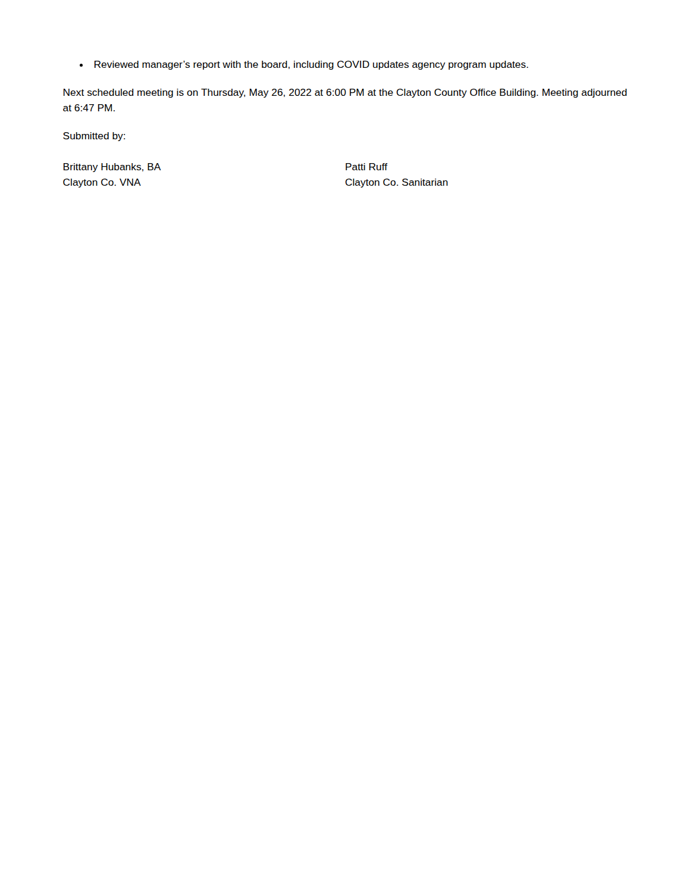Reviewed manager’s report with the board, including COVID updates agency program updates.
Next scheduled meeting is on Thursday, May 26, 2022 at 6:00 PM at the Clayton County Office Building. Meeting adjourned at 6:47 PM.
Submitted by:
| Brittany Hubanks, BA | Patti Ruff |
| Clayton Co. VNA | Clayton Co. Sanitarian |